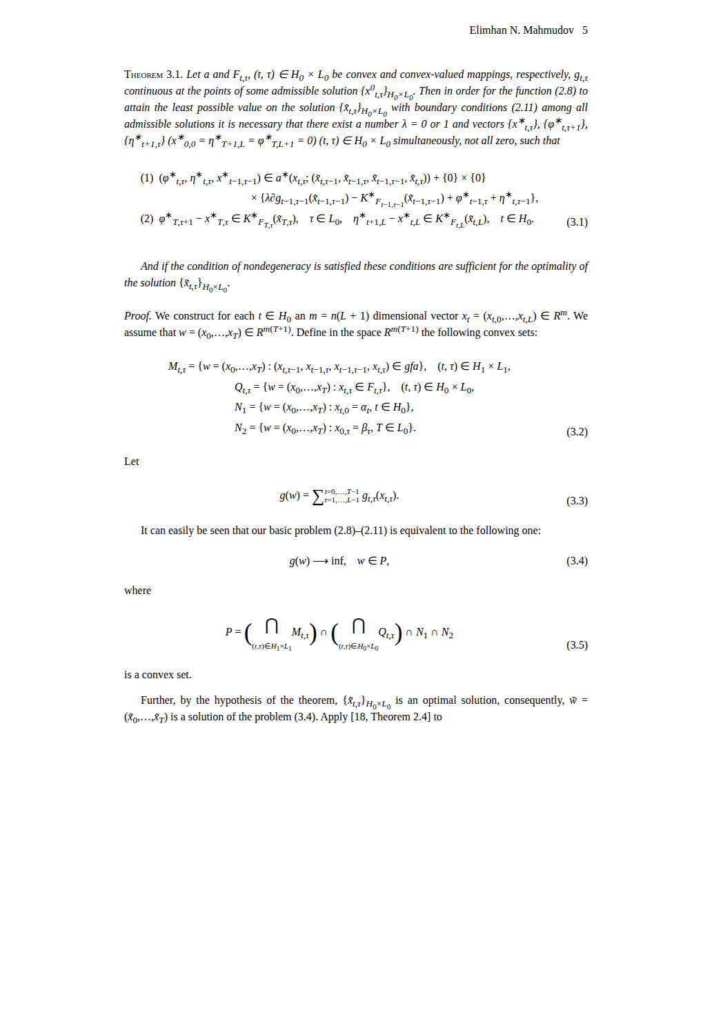Elimhan N. Mahmudov 5
Theorem 3.1. Let a and Ft,τ, (t, τ) ∈ H0 × L0 be convex and convex-valued mappings, respectively, gt,τ continuous at the points of some admissible solution {x0t,τ}H0×L0. Then in order for the function (2.8) to attain the least possible value on the solution {x̃t,τ}H0×L0 with boundary conditions (2.11) among all admissible solutions it is necessary that there exist a number λ = 0 or 1 and vectors {x∗t,τ}, {φ∗t,τ+1}, {η∗t+1,τ} (x∗0,0 = η∗T+1,L = φ∗T,L+1 = 0) (t, τ) ∈ H0 × L0 simultaneously, not all zero, such that
(1) (φ∗t,τ, η∗t,τ, x∗t−1,τ−1) ∈ a∗(xt,τ; (x̃t,τ−1, x̃t−1,τ, x̃t−1,τ−1, x̃t,τ)) + {0} × {0}
× {λ∂gt−1,τ−1(x̃t−1,τ−1) − K∗Ft−1,τ−1(x̃t−1,τ−1) + φ∗t−1,τ + η∗t,τ−1},
(2) φ∗T,τ+1 − x∗T,τ ∈ K∗FT,τ(x̃T,τ), τ ∈ L0, η∗t+1,L − x∗t,L ∈ K∗Ft,L(x̃t,L), t ∈ H0.
(3.1)
And if the condition of nondegeneracy is satisfied these conditions are sufficient for the optimality of the solution {x̃t,τ}H0×L0.
Proof. We construct for each t ∈ H0 an m = n(L + 1) dimensional vector xt = (xt,0,…,xt,L) ∈ Rm. We assume that w = (x0,…,xT) ∈ Rm(T+1). Define in the space Rm(T+1) the following convex sets:
Mt,τ = {w = (x0,…,xT) : (xt,τ−1, xt−1,τ, xt−1,τ−1, xt,τ) ∈ gfa}, (t, τ) ∈ H1 × L1,
Qt,τ = {w = (x0,…,xT) : xt,τ ∈ Ft,τ}, (t, τ) ∈ H0 × L0,
N1 = {w = (x0,…,xT) : xt,0 = αt, t ∈ H0},
N2 = {w = (x0,…,xT) : x0,τ = βτ, T ∈ L0}.
(3.2)
Let
g(w) = ∑t=0,…,T−1
τ=1,…,L−1 gt,τ(xt,τ).
(3.3)
It can easily be seen that our basic problem (2.8)–(2.11) is equivalent to the following one:
g(w) ⟶ inf, w ∈ P,
(3.4)
where
P = (⋂
(t,τ)∈H1×L1 Mt,τ) ∩ (⋂
(t,τ)∈H0×L0 Qt,τ) ∩ N1 ∩ N2
(3.5)
is a convex set.
Further, by the hypothesis of the theorem, {x̃t,τ}H0×L0 is an optimal solution, consequently, w̃ = (x̃0,…,x̃T) is a solution of the problem (3.4). Apply [18, Theorem 2.4] to